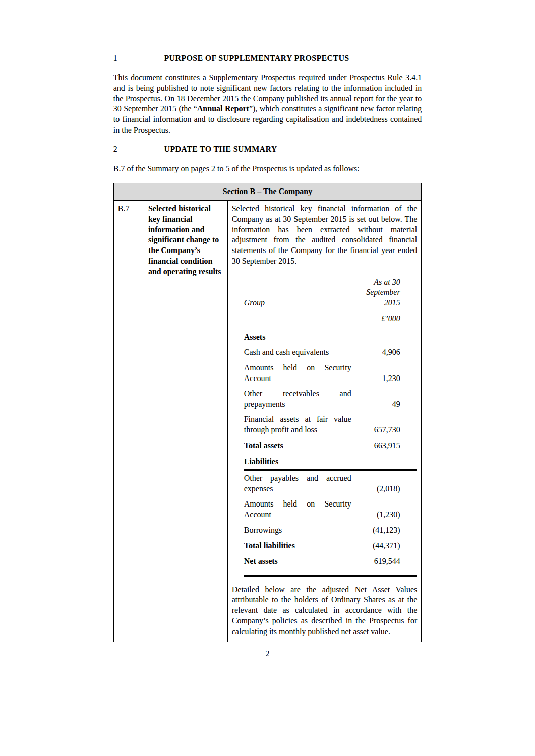1 PURPOSE OF SUPPLEMENTARY PROSPECTUS
This document constitutes a Supplementary Prospectus required under Prospectus Rule 3.4.1 and is being published to note significant new factors relating to the information included in the Prospectus. On 18 December 2015 the Company published its annual report for the year to 30 September 2015 (the “Annual Report”), which constitutes a significant new factor relating to financial information and to disclosure regarding capitalisation and indebtedness contained in the Prospectus.
2 UPDATE TO THE SUMMARY
B.7 of the Summary on pages 2 to 5 of the Prospectus is updated as follows:
| Section B – The Company |
| B.7 | Selected historical key financial information and significant change to the Company’s financial condition and operating results | Selected historical key financial information of the Company as at 30 September 2015 is set out below. The information has been extracted without material adjustment from the audited consolidated financial statements of the Company for the financial year ended 30 September 2015. / Group / As at 30 September 2015 / / / £’000 / / Assets / / / Cash and cash equivalents / 4,906 / / Amounts held on Security Account / 1,230 / / Other receivables and prepayments / 49 / / Financial assets at fair value through profit and loss / 657,730 / / Total assets / 663,915 / / Liabilities / / / Other payables and accrued expenses / (2,018) / / Amounts held on Security Account / (1,230) / / Borrowings / (41,123) / / Total liabilities / (44,371) / / Net assets / 619,544 / Detailed below are the adjusted Net Asset Values attributable to the holders of Ordinary Shares as at the relevant date as calculated in accordance with the Company’s policies as described in the Prospectus for calculating its monthly published net asset value. |
2